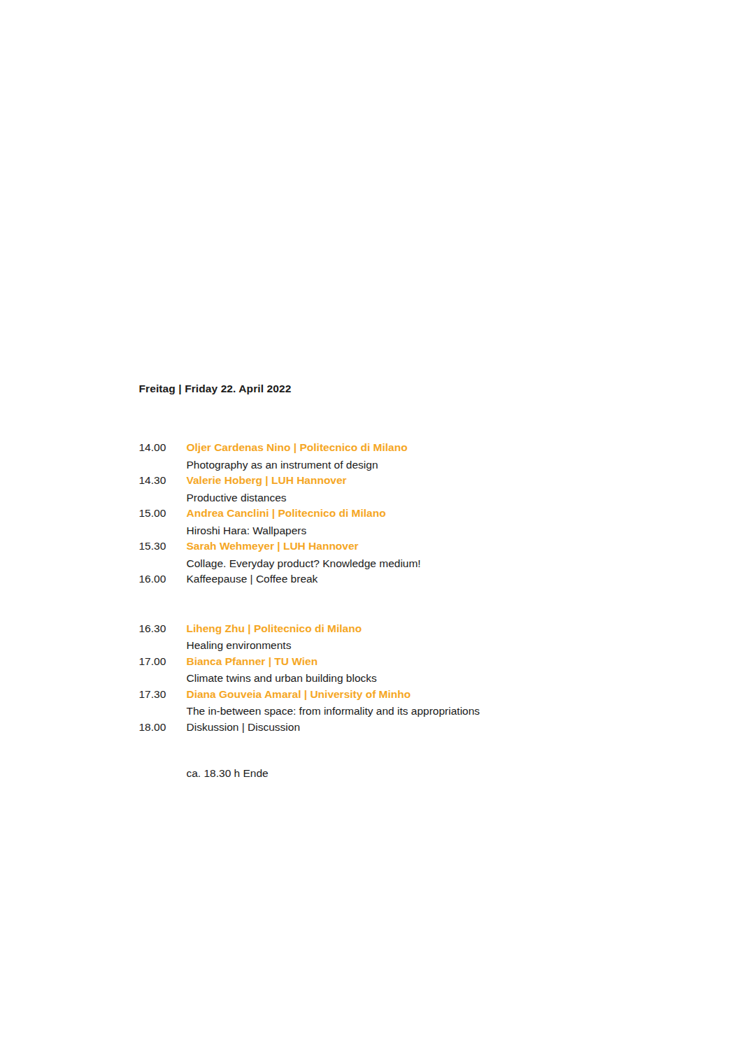Freitag | Friday 22. April 2022
| 14.00 | Oljer Cardenas Nino / Politecnico di Milano Photography as an instrument of design |
| 14.30 | Valerie Hoberg / LUH Hannover Productive distances |
| 15.00 | Andrea Canclini / Politecnico di Milano Hiroshi Hara: Wallpapers |
| 15.30 | Sarah Wehmeyer / LUH Hannover Collage. Everyday product? Knowledge medium! |
| 16.00 | Kaffeepause / Coffee break |
| 16.30 | Liheng Zhu / Politecnico di Milano Healing environments |
| 17.00 | Bianca Pfanner / TU Wien Climate twins and urban building blocks |
| 17.30 | Diana Gouveia Amaral / University of Minho The in-between space: from informality and its appropriations |
| 18.00 | Diskussion / Discussion |
ca. 18.30 h Ende